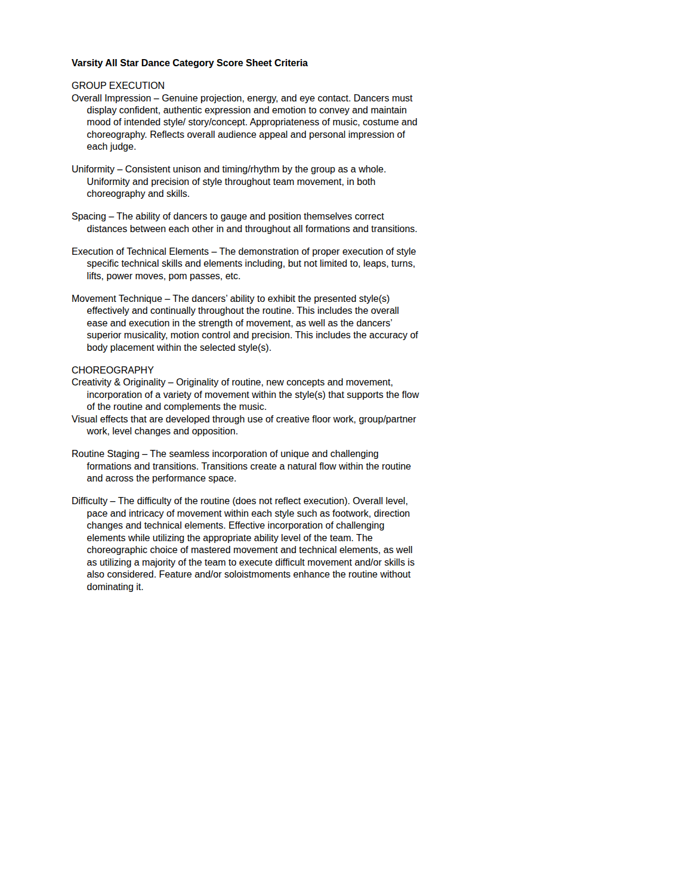Varsity All Star Dance Category Score Sheet Criteria
Group Execution
Overall Impression – Genuine projection, energy, and eye contact. Dancers must display confident, authentic expression and emotion to convey and maintain mood of intended style/ story/concept. Appropriateness of music, costume and choreography. Reflects overall audience appeal and personal impression of each judge.
Uniformity – Consistent unison and timing/rhythm by the group as a whole. Uniformity and precision of style throughout team movement, in both choreography and skills.
Spacing – The ability of dancers to gauge and position themselves correct distances between each other in and throughout all formations and transitions.
Execution of Technical Elements – The demonstration of proper execution of style specific technical skills and elements including, but not limited to, leaps, turns, lifts, power moves, pom passes, etc.
Movement Technique – The dancers’ ability to exhibit the presented style(s) effectively and continually throughout the routine. This includes the overall ease and execution in the strength of movement, as well as the dancers’ superior musicality, motion control and precision. This includes the accuracy of body placement within the selected style(s).
Choreography
Creativity & Originality – Originality of routine, new concepts and movement, incorporation of a variety of movement within the style(s) that supports the flow of the routine and complements the music.
Visual effects that are developed through use of creative floor work, group/partner work, level changes and opposition.
Routine Staging – The seamless incorporation of unique and challenging formations and transitions. Transitions create a natural flow within the routine and across the performance space.
Difficulty – The difficulty of the routine (does not reflect execution). Overall level, pace and intricacy of movement within each style such as footwork, direction changes and technical elements. Effective incorporation of challenging elements while utilizing the appropriate ability level of the team. The choreographic choice of mastered movement and technical elements, as well as utilizing a majority of the team to execute difficult movement and/or skills is also considered. Feature and/or soloistmoments enhance the routine without dominating it.